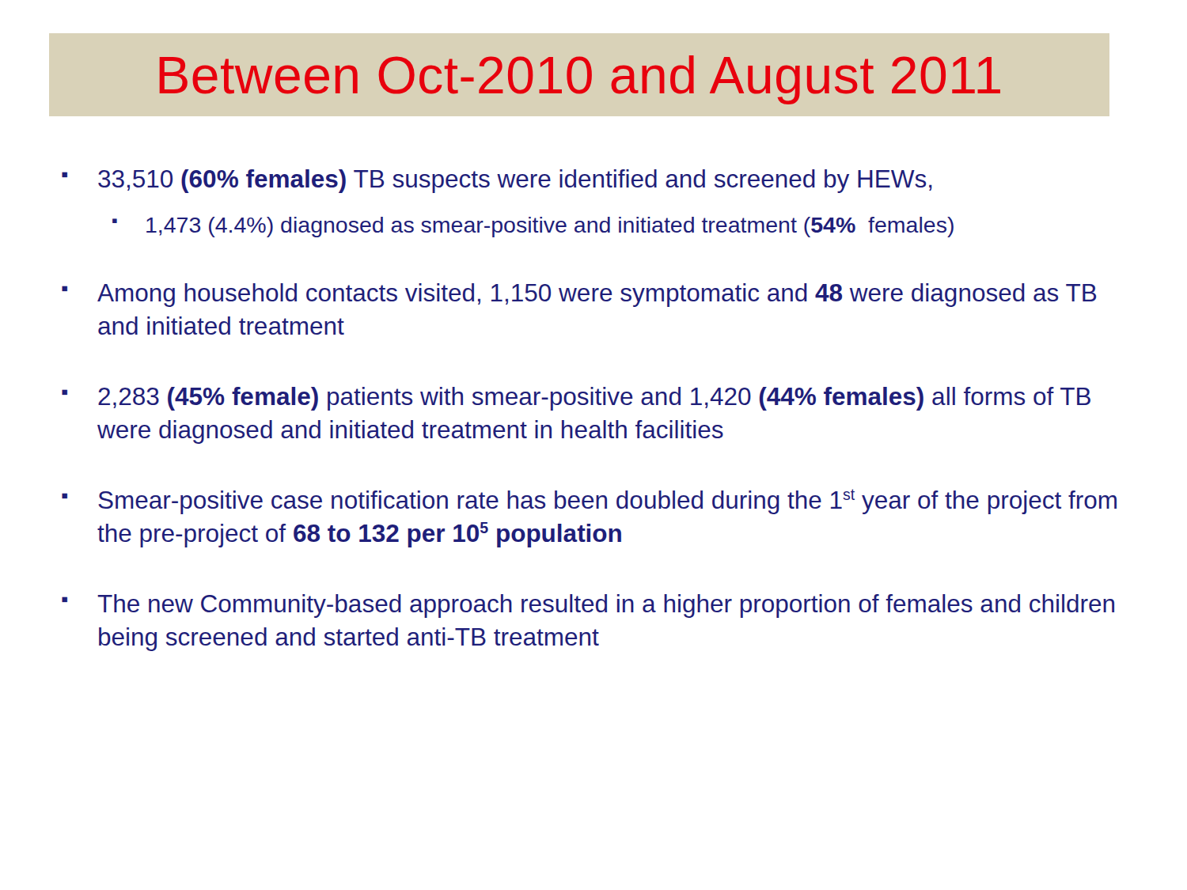Between Oct-2010 and August 2011
33,510 (60% females) TB suspects were identified and screened by HEWs,
1,473 (4.4%) diagnosed as smear-positive and initiated treatment (54% females)
Among household contacts visited, 1,150 were symptomatic and 48 were diagnosed as TB and initiated treatment
2,283 (45% female) patients with smear-positive and 1,420 (44% females) all forms of TB were diagnosed and initiated treatment in health facilities
Smear-positive case notification rate has been doubled during the 1st year of the project from the pre-project of 68 to 132 per 105 population
The new Community-based approach resulted in a higher proportion of females and children being screened and started anti-TB treatment